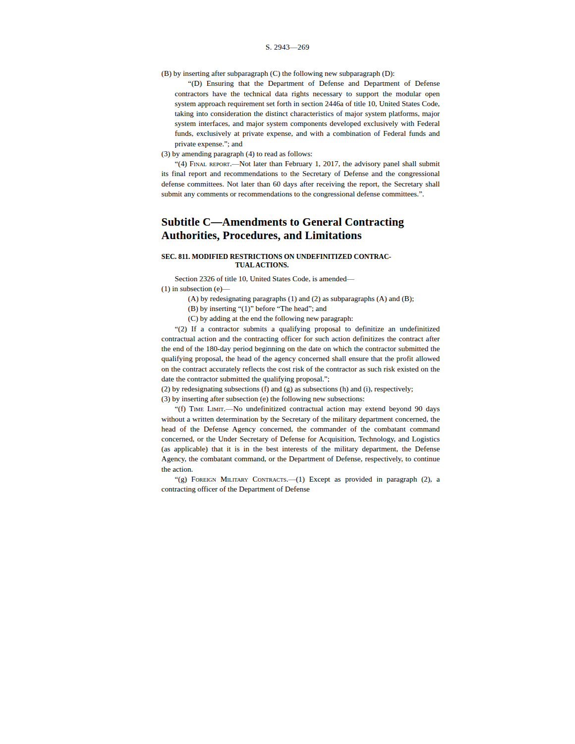S. 2943—269
(B) by inserting after subparagraph (C) the following new subparagraph (D):
“(D) Ensuring that the Department of Defense and Department of Defense contractors have the technical data rights necessary to support the modular open system approach requirement set forth in section 2446a of title 10, United States Code, taking into consideration the distinct characteristics of major system platforms, major system interfaces, and major system components developed exclusively with Federal funds, exclusively at private expense, and with a combination of Federal funds and private expense.”; and
(3) by amending paragraph (4) to read as follows:
“(4) Final report.—Not later than February 1, 2017, the advisory panel shall submit its final report and recommendations to the Secretary of Defense and the congressional defense committees. Not later than 60 days after receiving the report, the Secretary shall submit any comments or recommendations to the congressional defense committees.”.
Subtitle C—Amendments to General Contracting Authorities, Procedures, and Limitations
SEC. 811. MODIFIED RESTRICTIONS ON UNDEFINITIZED CONTRAC-TUAL ACTIONS.
Section 2326 of title 10, United States Code, is amended—
(1) in subsection (e)—
(A) by redesignating paragraphs (1) and (2) as subparagraphs (A) and (B);
(B) by inserting “(1)” before “The head”; and
(C) by adding at the end the following new paragraph:
“(2) If a contractor submits a qualifying proposal to definitize an undefinitized contractual action and the contracting officer for such action definitizes the contract after the end of the 180-day period beginning on the date on which the contractor submitted the qualifying proposal, the head of the agency concerned shall ensure that the profit allowed on the contract accurately reflects the cost risk of the contractor as such risk existed on the date the contractor submitted the qualifying proposal.”;
(2) by redesignating subsections (f) and (g) as subsections (h) and (i), respectively;
(3) by inserting after subsection (e) the following new subsections:
“(f) Time Limit.—No undefinitized contractual action may extend beyond 90 days without a written determination by the Secretary of the military department concerned, the head of the Defense Agency concerned, the commander of the combatant command concerned, or the Under Secretary of Defense for Acquisition, Technology, and Logistics (as applicable) that it is in the best interests of the military department, the Defense Agency, the combatant command, or the Department of Defense, respectively, to continue the action.
“(g) Foreign Military Contracts.—(1) Except as provided in paragraph (2), a contracting officer of the Department of Defense